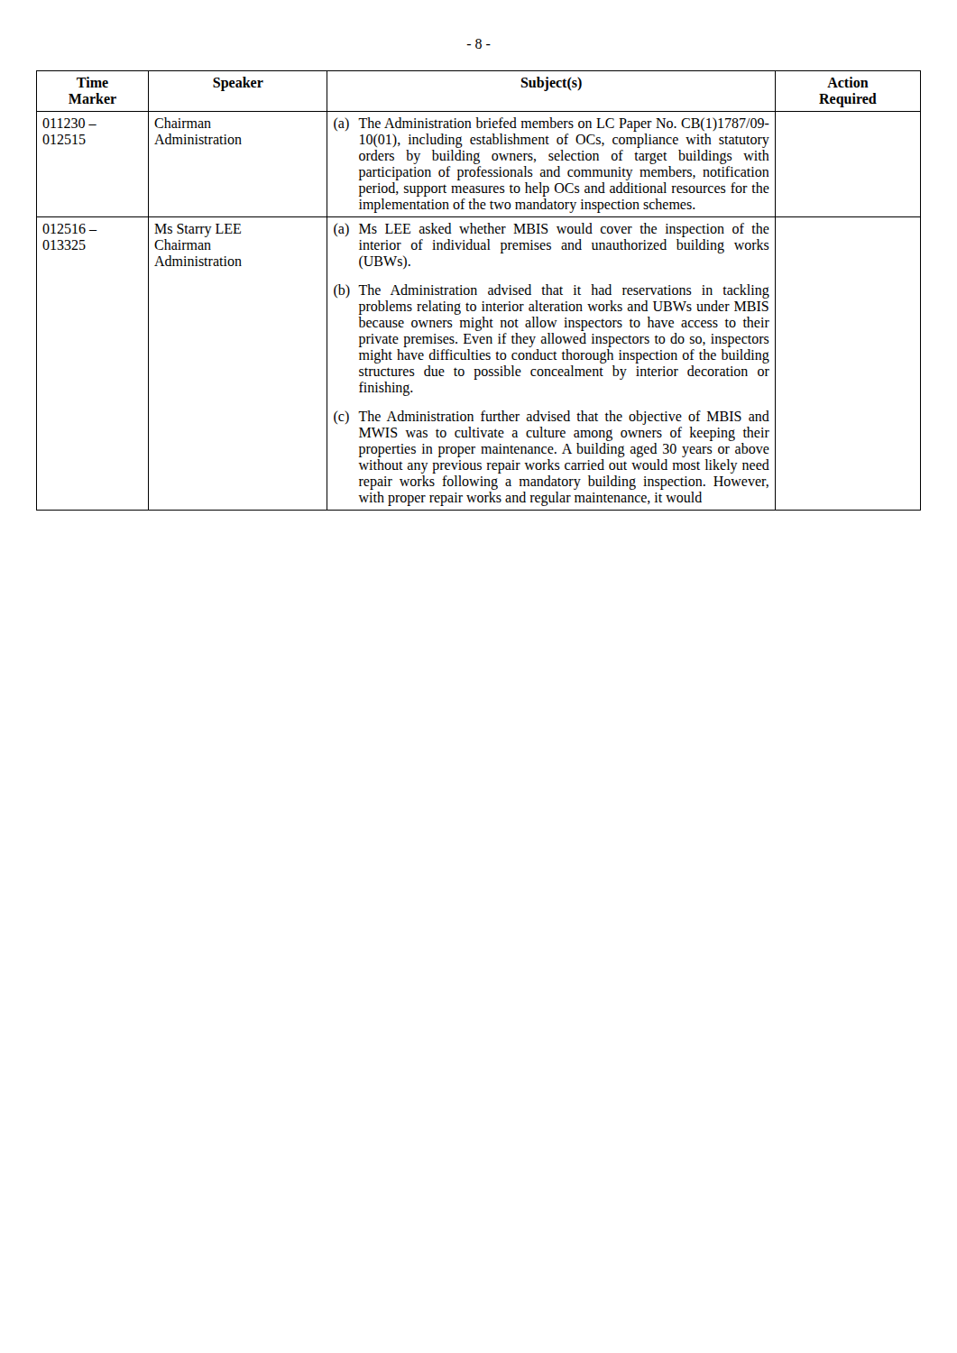- 8 -
| Time Marker | Speaker | Subject(s) | Action Required |
| --- | --- | --- | --- |
| 011230 – 012515 | Chairman Administration | (a) The Administration briefed members on LC Paper No. CB(1)1787/09-10(01), including establishment of OCs, compliance with statutory orders by building owners, selection of target buildings with participation of professionals and community members, notification period, support measures to help OCs and additional resources for the implementation of the two mandatory inspection schemes. | |
| 012516 – 013325 | Ms Starry LEE Chairman Administration | (a) Ms LEE asked whether MBIS would cover the inspection of the interior of individual premises and unauthorized building works (UBWs). (b) The Administration advised that it had reservations in tackling problems relating to interior alteration works and UBWs under MBIS because owners might not allow inspectors to have access to their private premises. Even if they allowed inspectors to do so, inspectors might have difficulties to conduct thorough inspection of the building structures due to possible concealment by interior decoration or finishing. (c) The Administration further advised that the objective of MBIS and MWIS was to cultivate a culture among owners of keeping their properties in proper maintenance. A building aged 30 years or above without any previous repair works carried out would most likely need repair works following a mandatory building inspection. However, with proper repair works and regular maintenance, it would | |